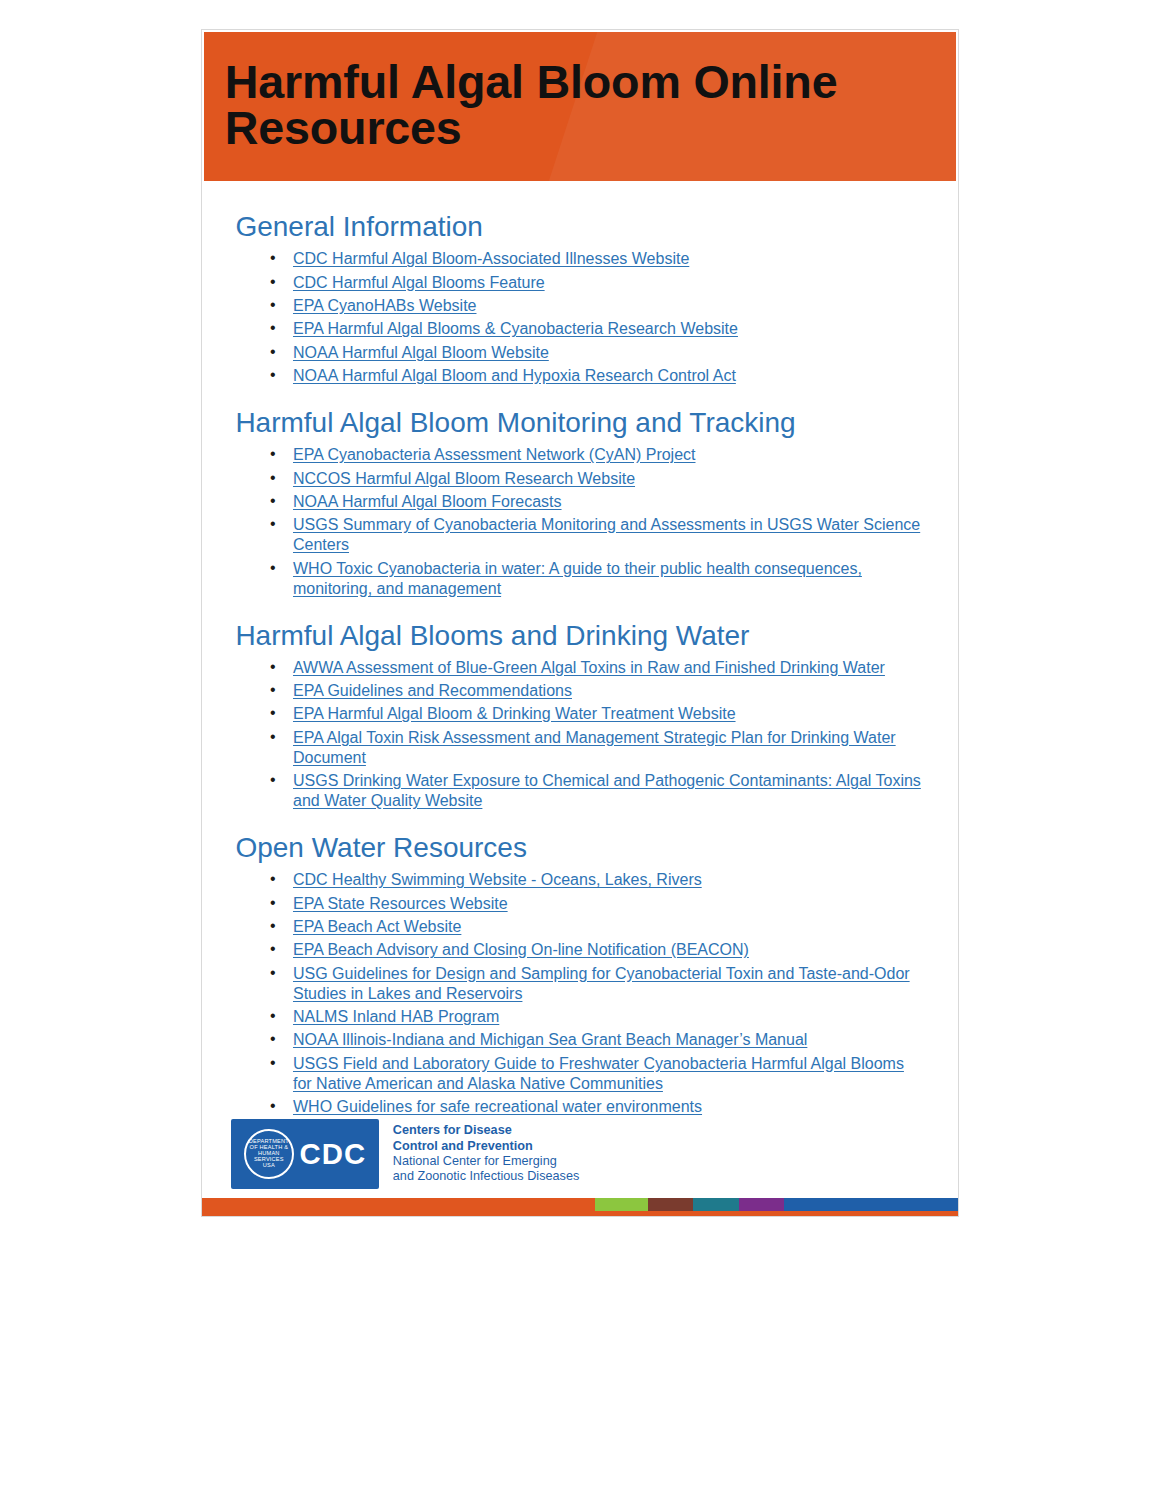Harmful Algal Bloom Online Resources
General Information
CDC Harmful Algal Bloom-Associated Illnesses Website
CDC Harmful Algal Blooms Feature
EPA CyanoHABs Website
EPA Harmful Algal Blooms & Cyanobacteria Research Website
NOAA Harmful Algal Bloom Website
NOAA Harmful Algal Bloom and Hypoxia Research Control Act
Harmful Algal Bloom Monitoring and Tracking
EPA Cyanobacteria Assessment Network (CyAN) Project
NCCOS Harmful Algal Bloom Research Website
NOAA Harmful Algal Bloom Forecasts
USGS Summary of Cyanobacteria Monitoring and Assessments in USGS Water Science Centers
WHO Toxic Cyanobacteria in water: A guide to their public health consequences, monitoring, and management
Harmful Algal Blooms and Drinking Water
AWWA Assessment of Blue-Green Algal Toxins in Raw and Finished Drinking Water
EPA Guidelines and Recommendations
EPA Harmful Algal Bloom & Drinking Water Treatment Website
EPA Algal Toxin Risk Assessment and Management Strategic Plan for Drinking Water Document
USGS Drinking Water Exposure to Chemical and Pathogenic Contaminants: Algal Toxins and Water Quality Website
Open Water Resources
CDC Healthy Swimming Website - Oceans, Lakes, Rivers
EPA State Resources Website
EPA Beach Act Website
EPA Beach Advisory and Closing On-line Notification (BEACON)
USG Guidelines for Design and Sampling for Cyanobacterial Toxin and Taste-and-Odor Studies in Lakes and Reservoirs
NALMS Inland HAB Program
NOAA Illinois-Indiana and Michigan Sea Grant Beach Manager’s Manual
USGS Field and Laboratory Guide to Freshwater Cyanobacteria Harmful Algal Blooms for Native American and Alaska Native Communities
WHO Guidelines for safe recreational water environments
DEPARTMENT
OF HEALTH &
HUMAN
SERVICES
USA
CDC
Centers for Disease
Control and Prevention
National Center for Emerging
and Zoonotic Infectious Diseases